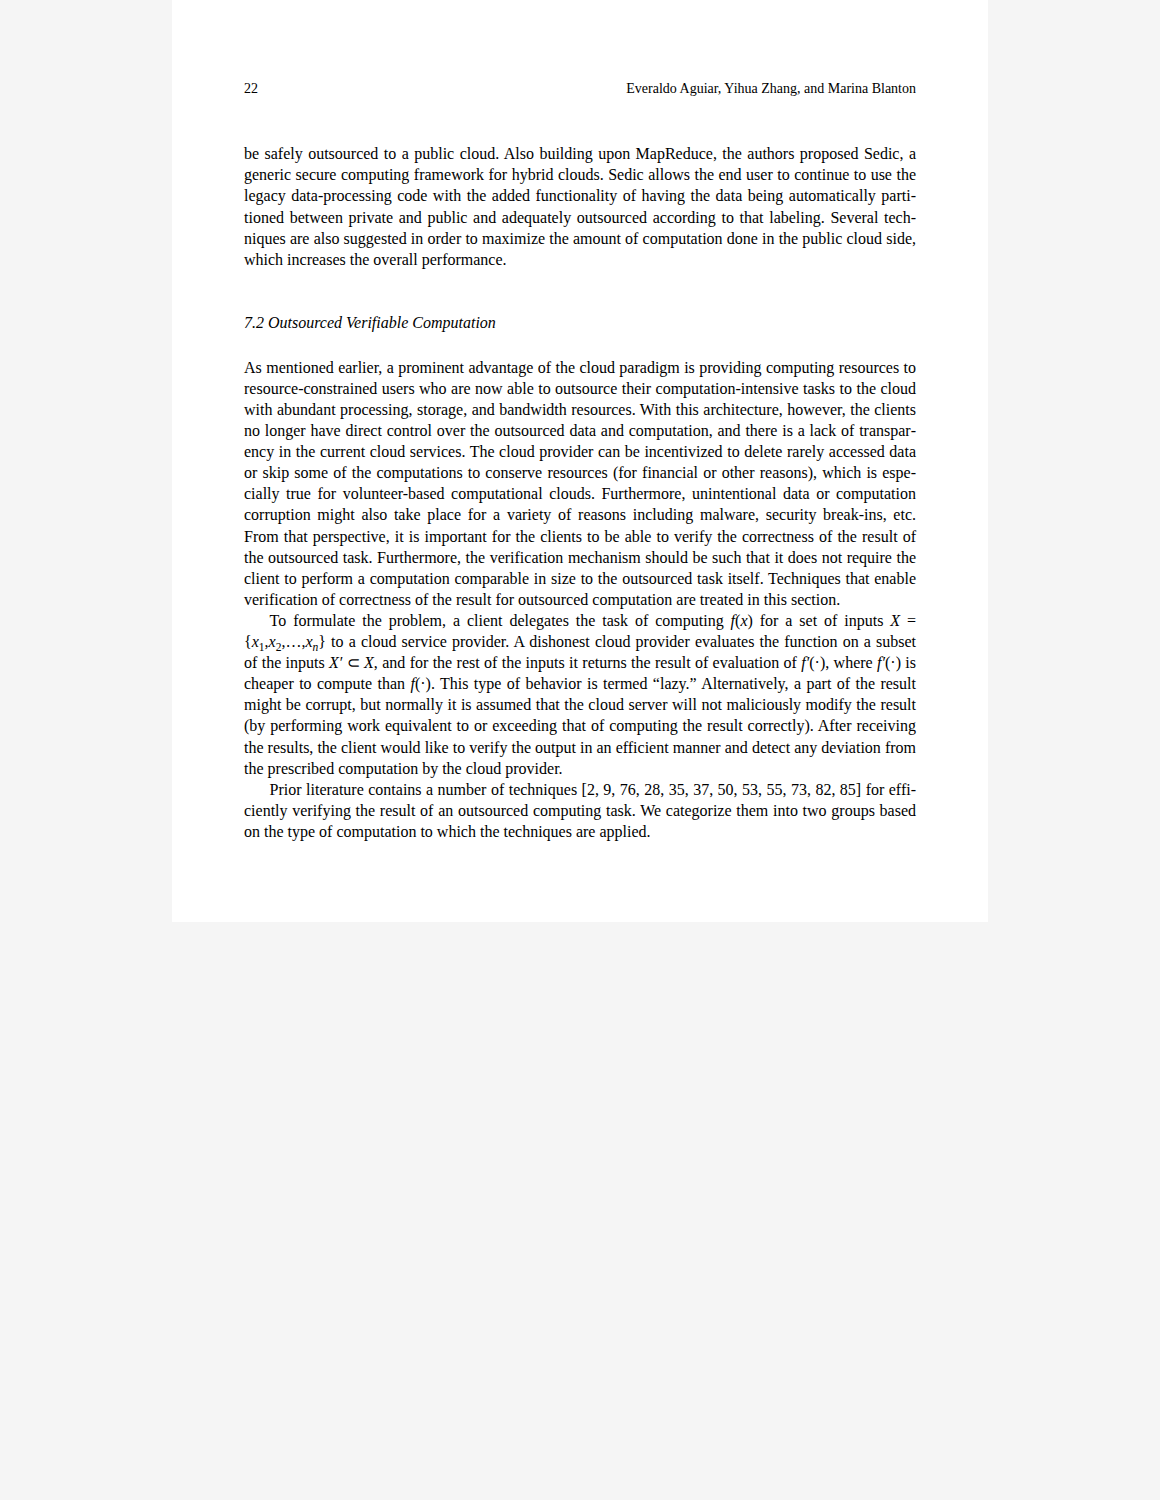22 Everaldo Aguiar, Yihua Zhang, and Marina Blanton
be safely outsourced to a public cloud. Also building upon MapReduce, the authors proposed Sedic, a generic secure computing framework for hybrid clouds. Sedic allows the end user to continue to use the legacy data-processing code with the added functionality of having the data being automatically partitioned between private and public and adequately outsourced according to that labeling. Several techniques are also suggested in order to maximize the amount of computation done in the public cloud side, which increases the overall performance.
7.2 Outsourced Verifiable Computation
As mentioned earlier, a prominent advantage of the cloud paradigm is providing computing resources to resource-constrained users who are now able to outsource their computation-intensive tasks to the cloud with abundant processing, storage, and bandwidth resources. With this architecture, however, the clients no longer have direct control over the outsourced data and computation, and there is a lack of transparency in the current cloud services. The cloud provider can be incentivized to delete rarely accessed data or skip some of the computations to conserve resources (for financial or other reasons), which is especially true for volunteer-based computational clouds. Furthermore, unintentional data or computation corruption might also take place for a variety of reasons including malware, security break-ins, etc. From that perspective, it is important for the clients to be able to verify the correctness of the result of the outsourced task. Furthermore, the verification mechanism should be such that it does not require the client to perform a computation comparable in size to the outsourced task itself. Techniques that enable verification of correctness of the result for outsourced computation are treated in this section.
To formulate the problem, a client delegates the task of computing f(x) for a set of inputs X = {x1,x2,…,xn} to a cloud service provider. A dishonest cloud provider evaluates the function on a subset of the inputs X′ ⊂ X, and for the rest of the inputs it returns the result of evaluation of f′(·), where f′(·) is cheaper to compute than f(·). This type of behavior is termed “lazy.” Alternatively, a part of the result might be corrupt, but normally it is assumed that the cloud server will not maliciously modify the result (by performing work equivalent to or exceeding that of computing the result correctly). After receiving the results, the client would like to verify the output in an efficient manner and detect any deviation from the prescribed computation by the cloud provider.
Prior literature contains a number of techniques [2, 9, 76, 28, 35, 37, 50, 53, 55, 73, 82, 85] for efficiently verifying the result of an outsourced computing task. We categorize them into two groups based on the type of computation to which the techniques are applied.